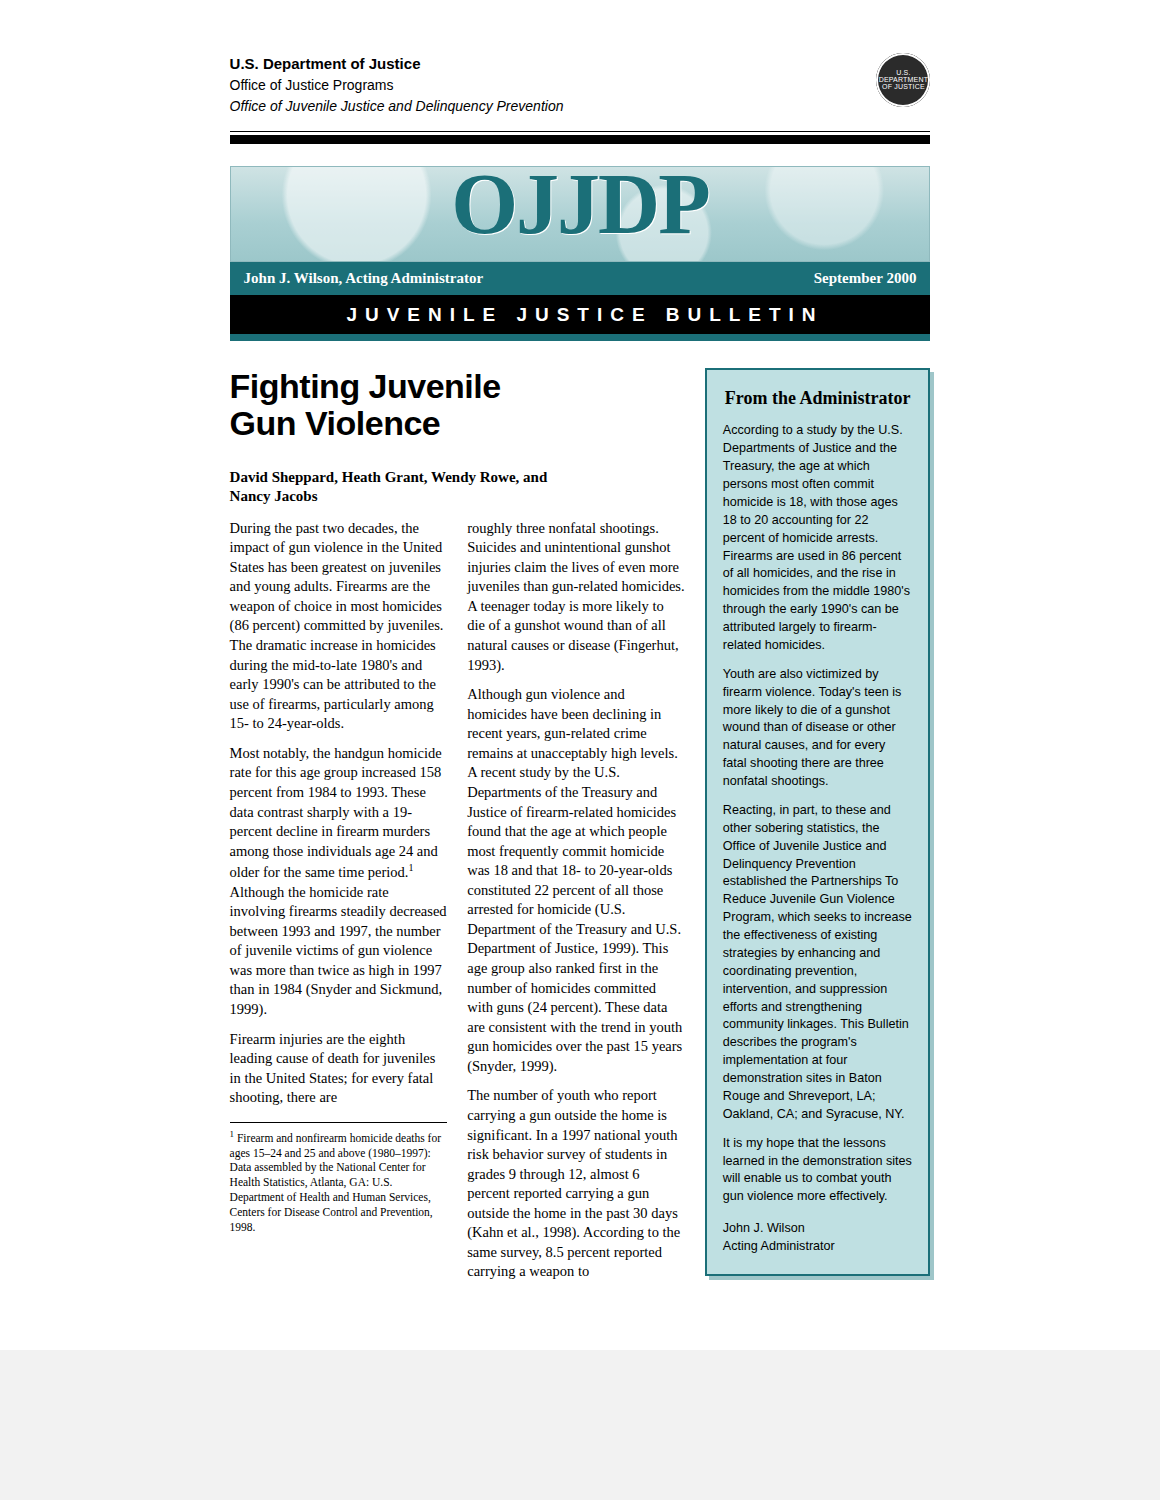U.S. Department of Justice
Office of Justice Programs
Office of Juvenile Justice and Delinquency Prevention
U.S.
DEPARTMENT
OF JUSTICE
OJJDP
John J. Wilson, Acting Administrator September 2000
JUVENILE JUSTICE BULLETIN
Fighting Juvenile
Gun Violence
David Sheppard, Heath Grant, Wendy Rowe, and
Nancy Jacobs
During the past two decades, the impact of gun violence in the United States has been greatest on juveniles and young adults. Firearms are the weapon of choice in most homicides (86 percent) committed by juveniles. The dramatic increase in homicides during the mid-to-late 1980's and early 1990's can be attributed to the use of firearms, particularly among 15- to 24-year-olds.
Most notably, the handgun homicide rate for this age group increased 158 percent from 1984 to 1993. These data contrast sharply with a 19-percent decline in firearm murders among those individuals age 24 and older for the same time period.1 Although the homicide rate involving firearms steadily decreased between 1993 and 1997, the number of juvenile victims of gun violence was more than twice as high in 1997 than in 1984 (Snyder and Sickmund, 1999).
Firearm injuries are the eighth leading cause of death for juveniles in the United States; for every fatal shooting, there are
1 Firearm and nonfirearm homicide deaths for ages 15–24 and 25 and above (1980–1997): Data assembled by the National Center for Health Statistics, Atlanta, GA: U.S. Department of Health and Human Services, Centers for Disease Control and Prevention, 1998.
roughly three nonfatal shootings. Suicides and unintentional gunshot injuries claim the lives of even more juveniles than gun-related homicides. A teenager today is more likely to die of a gunshot wound than of all natural causes or disease (Fingerhut, 1993).
Although gun violence and homicides have been declining in recent years, gun-related crime remains at unacceptably high levels. A recent study by the U.S. Departments of the Treasury and Justice of firearm-related homicides found that the age at which people most frequently commit homicide was 18 and that 18- to 20-year-olds constituted 22 percent of all those arrested for homicide (U.S. Department of the Treasury and U.S. Department of Justice, 1999). This age group also ranked first in the number of homicides committed with guns (24 percent). These data are consistent with the trend in youth gun homicides over the past 15 years (Snyder, 1999).
The number of youth who report carrying a gun outside the home is significant. In a 1997 national youth risk behavior survey of students in grades 9 through 12, almost 6 percent reported carrying a gun outside the home in the past 30 days (Kahn et al., 1998). According to the same survey, 8.5 percent reported carrying a weapon to
From the Administrator
According to a study by the U.S. Departments of Justice and the Treasury, the age at which persons most often commit homicide is 18, with those ages 18 to 20 accounting for 22 percent of homicide arrests. Firearms are used in 86 percent of all homicides, and the rise in homicides from the middle 1980's through the early 1990's can be attributed largely to firearm-related homicides.
Youth are also victimized by firearm violence. Today's teen is more likely to die of a gunshot wound than of disease or other natural causes, and for every fatal shooting there are three nonfatal shootings.
Reacting, in part, to these and other sobering statistics, the Office of Juvenile Justice and Delinquency Prevention established the Partnerships To Reduce Juvenile Gun Violence Program, which seeks to increase the effectiveness of existing strategies by enhancing and coordinating prevention, intervention, and suppression efforts and strengthening community linkages. This Bulletin describes the program's implementation at four demonstration sites in Baton Rouge and Shreveport, LA; Oakland, CA; and Syracuse, NY.
It is my hope that the lessons learned in the demonstration sites will enable us to combat youth gun violence more effectively.
John J. Wilson Acting Administrator